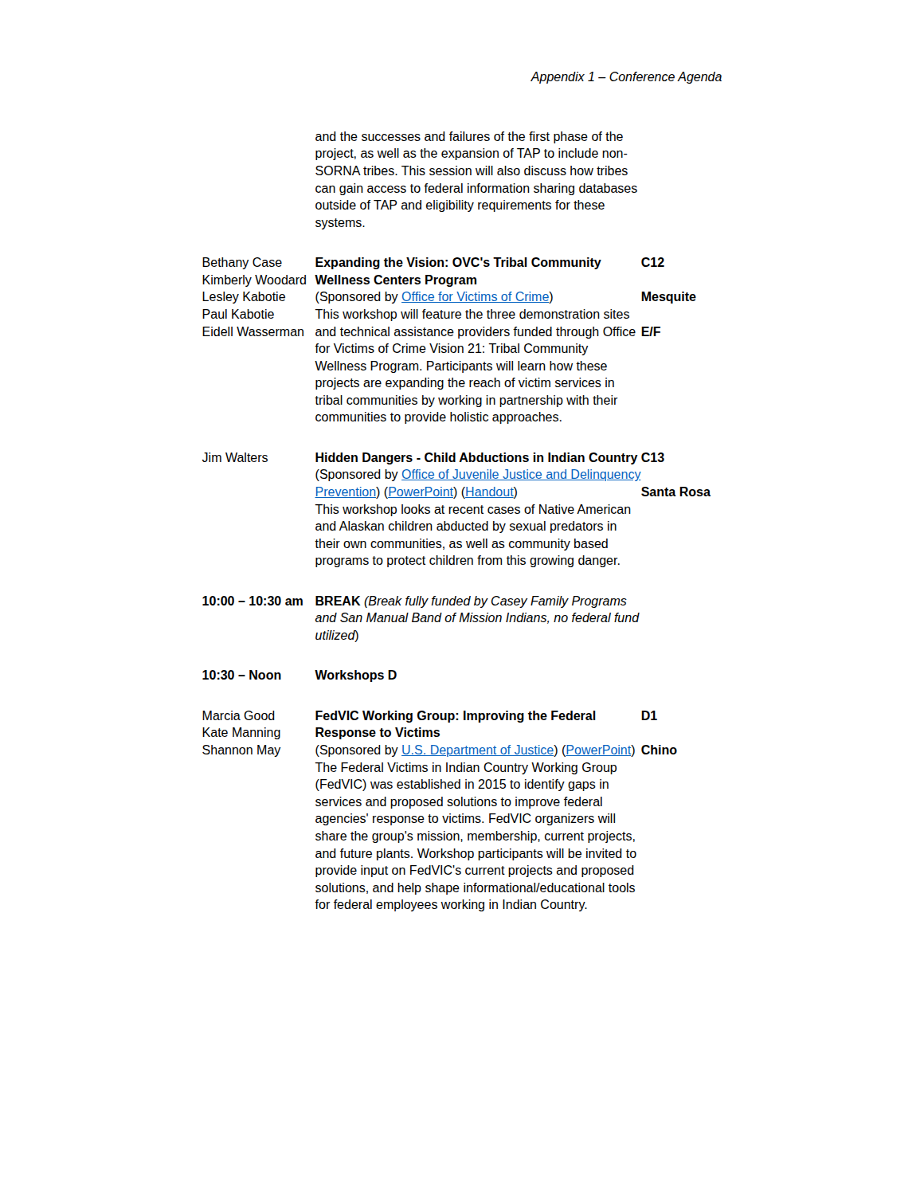Appendix 1 – Conference Agenda
| | and the successes and failures of the first phase of the project, as well as the expansion of TAP to include non-SORNA tribes. This session will also discuss how tribes can gain access to federal information sharing databases outside of TAP and eligibility requirements for these systems. | |
| Bethany Case Kimberly Woodard Lesley Kabotie Paul Kabotie Eidell Wasserman | Expanding the Vision: OVC's Tribal Community Wellness Centers Program (Sponsored by Office for Victims of Crime ) This workshop will feature the three demonstration sites and technical assistance providers funded through Office for Victims of Crime Vision 21: Tribal Community Wellness Program. Participants will learn how these projects are expanding the reach of victim services in tribal communities by working in partnership with their communities to provide holistic approaches. | C12 Mesquite E/F |
| Jim Walters | Hidden Dangers - Child Abductions in Indian Country (Sponsored by Office of Juvenile Justice and Delinquency Prevention ) ( PowerPoint ) ( Handout ) This workshop looks at recent cases of Native American and Alaskan children abducted by sexual predators in their own communities, as well as community based programs to protect children from this growing danger. | C13 Santa Rosa |
| 10:00 – 10:30 am | BREAK (Break fully funded by Casey Family Programs and San Manual Band of Mission Indians, no federal fund utilized ) | |
| 10:30 – Noon | Workshops D | |
| Marcia Good Kate Manning Shannon May | FedVIC Working Group: Improving the Federal Response to Victims (Sponsored by U.S. Department of Justice ) ( PowerPoint ) The Federal Victims in Indian Country Working Group (FedVIC) was established in 2015 to identify gaps in services and proposed solutions to improve federal agencies' response to victims. FedVIC organizers will share the group's mission, membership, current projects, and future plants. Workshop participants will be invited to provide input on FedVIC's current projects and proposed solutions, and help shape informational/educational tools for federal employees working in Indian Country. | D1 Chino |